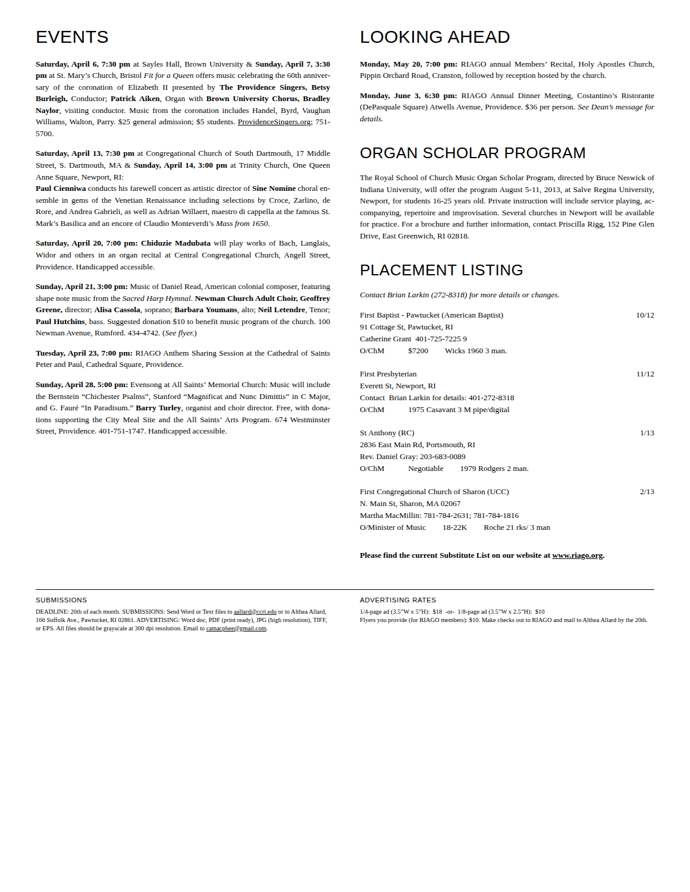EVENTS
Saturday, April 6, 7:30 pm at Sayles Hall, Brown University & Sunday, April 7, 3:30 pm at St. Mary’s Church, Bristol Fit for a Queen offers music celebrating the 60th anniversary of the coronation of Elizabeth II presented by The Providence Singers, Betsy Burleigh, Conductor; Patrick Aiken, Organ with Brown University Chorus, Bradley Naylor, visiting conductor. Music from the coronation includes Handel, Byrd, Vaughan Williams, Walton, Parry. $25 general admission; $5 students. ProvidenceSingers.org; 751-5700.
Saturday, April 13, 7:30 pm at Congregational Church of South Dartmouth, 17 Middle Street, S. Dartmouth, MA & Sunday, April 14, 3:00 pm at Trinity Church, One Queen Anne Square, Newport, RI:
Paul Cienniwa conducts his farewell concert as artistic director of Sine Nomine choral ensemble in gems of the Venetian Renaissance including selections by Croce, Zarlino, de Rore, and Andrea Gabrieli, as well as Adrian Willaert, maestro di cappella at the famous St. Mark’s Basilica and an encore of Claudio Monteverdi’s Mass from 1650.
Saturday, April 20, 7:00 pm: Chiduzie Madubata will play works of Bach, Langlais, Widor and others in an organ recital at Central Congregational Church, Angell Street, Providence. Handicapped accessible.
Sunday, April 21, 3:00 pm: Music of Daniel Read, American colonial composer, featuring shape note music from the Sacred Harp Hymnal. Newman Church Adult Choir, Geoffrey Greene, director; Alisa Cassola, soprano; Barbara Youmans, alto; Neil Letendre, Tenor; Paul Hutchins, bass. Suggested donation $10 to benefit music program of the church. 100 Newman Avenue, Rumford. 434-4742. (See flyer.)
Tuesday, April 23, 7:00 pm: RIAGO Anthem Sharing Session at the Cathedral of Saints Peter and Paul, Cathedral Square, Providence.
Sunday, April 28, 5:00 pm: Evensong at All Saints’ Memorial Church: Music will include the Bernstein “Chichester Psalms”, Stanford “Magnificat and Nunc Dimittis” in C Major, and G. Fauré “In Paradisum.” Barry Turley, organist and choir director. Free, with donations supporting the City Meal Site and the All Saints’ Arts Program. 674 Westminster Street, Providence. 401-751-1747. Handicapped accessible.
LOOKING AHEAD
Monday, May 20, 7:00 pm: RIAGO annual Members’ Recital, Holy Apostles Church, Pippin Orchard Road, Cranston, followed by reception hosted by the church.
Monday, June 3, 6:30 pm: RIAGO Annual Dinner Meeting, Costantino’s Ristorante (DePasquale Square) Atwells Avenue, Providence. $36 per person. See Dean’s message for details.
ORGAN SCHOLAR PROGRAM
The Royal School of Church Music Organ Scholar Program, directed by Bruce Neswick of Indiana University, will offer the program August 5-11, 2013, at Salve Regina University, Newport, for students 16-25 years old. Private instruction will include service playing, accompanying, repertoire and improvisation. Several churches in Newport will be available for practice. For a brochure and further information, contact Priscilla Rigg, 152 Pine Glen Drive, East Greenwich, RI 02818.
PLACEMENT LISTING
Contact Brian Larkin (272-8318) for more details or changes.
First Baptist - Pawtucket (American Baptist) 10/12
91 Cottage St, Pawtucket, RI Catherine Grant 401-725-7225 9 O/ChM $7200 Wicks 1960 3 man.
First Presbyterian 11/12
Everett St, Newport, RI Contact Brian Larkin for details: 401-272-8318 O/ChM 1975 Casavant 3 M pipe/digital
St Anthony (RC) 1/13
2836 East Main Rd, Portsmouth, RI Rev. Daniel Gray: 203-683-0089 O/ChM Negotiable 1979 Rodgers 2 man.
First Congregational Church of Sharon (UCC) 2/13
N. Main St, Sharon, MA 02067 Martha MacMillin: 781-784-2631; 781-784-1816 O/Minister of Music 18-22K Roche 21 rks/ 3 man
Please find the current Substitute List on our website at www.riago.org.
SUBMISSIONS
DEADLINE: 20th of each month. SUBMISSIONS: Send Word or Text files to aallard@ccri.edu or to Althea Allard, 166 Suffolk Ave., Pawtucket, RI 02861. ADVERTISING: Word doc, PDF (print ready), JPG (high resolution), TIFF, or EPS. All files should be grayscale at 300 dpi resolution. Email to camacphee@gmail.com.
ADVERTISING RATES
1/4-page ad (3.5”W x 5”H): $18 -or- 1/8-page ad (3.5”W x 2.5”H): $10
Flyers you provide (for RIAGO members): $10. Make checks out to RIAGO and mail to Althea Allard by the 20th.